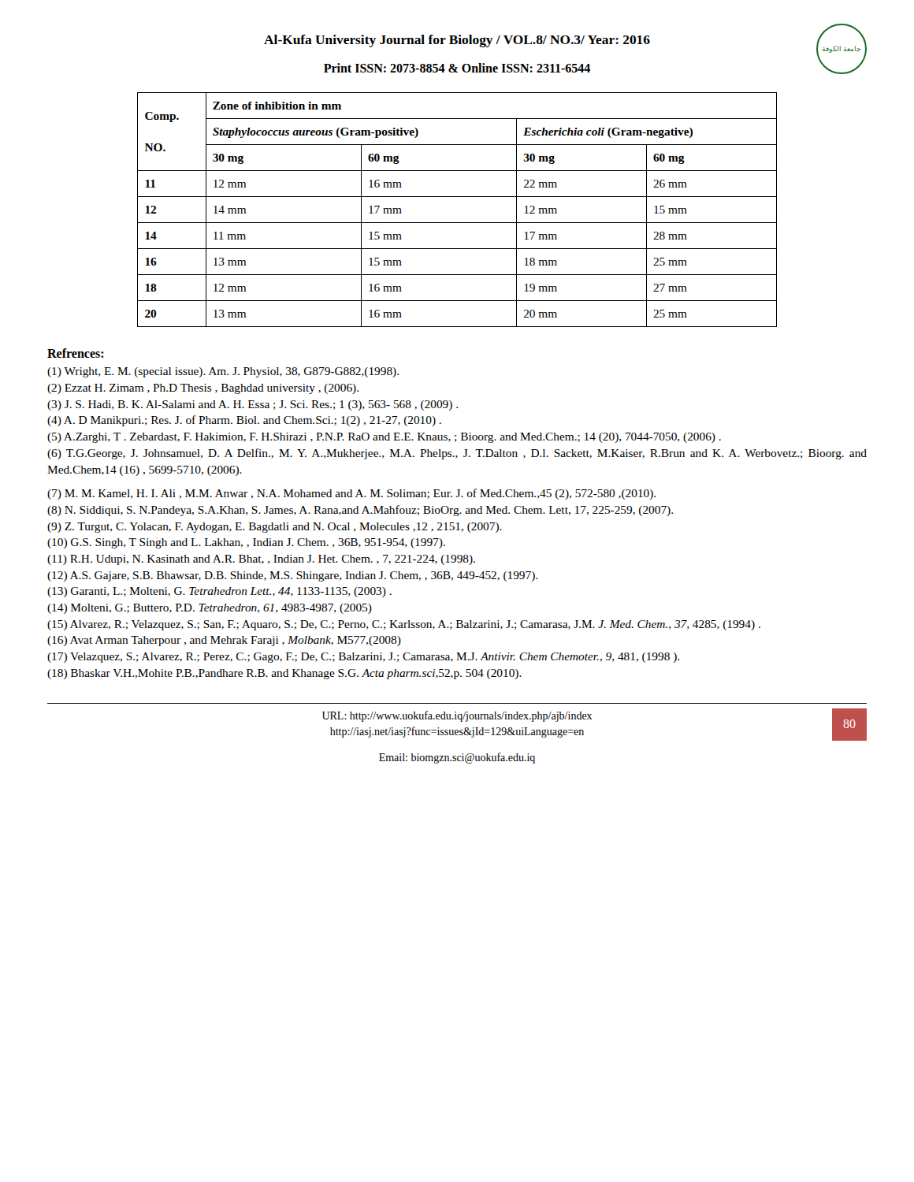جامعة الكوفة
Al-Kufa University Journal for Biology / VOL.8/ NO.3/ Year: 2016
Print ISSN: 2073-8854 & Online ISSN: 2311-6544
| Comp. NO. | Zone of inhibition in mm |
| Staphylococcus aureous (Gram-positive) | Escherichia coli (Gram-negative) |
| 30 mg | 60 mg | 30 mg | 60 mg |
| 11 | 12 mm | 16 mm | 22 mm | 26 mm |
| 12 | 14 mm | 17 mm | 12 mm | 15 mm |
| 14 | 11 mm | 15 mm | 17 mm | 28 mm |
| 16 | 13 mm | 15 mm | 18 mm | 25 mm |
| 18 | 12 mm | 16 mm | 19 mm | 27 mm |
| 20 | 13 mm | 16 mm | 20 mm | 25 mm |
Refrences:
(1) Wright, E. M. (special issue). Am. J. Physiol, 38, G879-G882,(1998).
(2) Ezzat H. Zimam , Ph.D Thesis , Baghdad university , (2006).
(3) J. S. Hadi, B. K. Al-Salami and A. H. Essa ; J. Sci. Res.; 1 (3), 563- 568 , (2009) .
(4) A. D Manikpuri.; Res. J. of Pharm. Biol. and Chem.Sci.; 1(2) , 21-27, (2010) .
(5) A.Zarghi, T . Zebardast, F. Hakimion, F. H.Shirazi , P.N.P. RaO and E.E. Knaus, ; Bioorg. and Med.Chem.; 14 (20), 7044-7050, (2006) .
(6) T.G.George, J. Johnsamuel, D. A Delfin., M. Y. A.,Mukherjee., M.A. Phelps., J. T.Dalton , D.l. Sackett, M.Kaiser, R.Brun and K. A. Werbovetz.; Bioorg. and Med.Chem,14 (16) , 5699-5710, (2006).
(7) M. M. Kamel, H. I. Ali , M.M. Anwar , N.A. Mohamed and A. M. Soliman; Eur. J. of Med.Chem.,45 (2), 572-580 ,(2010).
(8) N. Siddiqui, S. N.Pandeya, S.A.Khan, S. James, A. Rana,and A.Mahfouz; BioOrg. and Med. Chem. Lett, 17, 225-259, (2007).
(9) Z. Turgut, C. Yolacan, F. Aydogan, E. Bagdatli and N. Ocal , Molecules ,12 , 2151, (2007).
(10) G.S. Singh, T Singh and L. Lakhan, , Indian J. Chem. , 36B, 951-954, (1997).
(11) R.H. Udupi, N. Kasinath and A.R. Bhat, , Indian J. Het. Chem. , 7, 221-224, (1998).
(12) A.S. Gajare, S.B. Bhawsar, D.B. Shinde, M.S. Shingare, Indian J. Chem, , 36B, 449-452, (1997).
(13) Garanti, L.; Molteni, G. Tetrahedron Lett., 44, 1133-1135, (2003) .
(14) Molteni, G.; Buttero, P.D. Tetrahedron, 61, 4983-4987, (2005)
(15) Alvarez, R.; Velazquez, S.; San, F.; Aquaro, S.; De, C.; Perno, C.; Karlsson, A.; Balzarini, J.; Camarasa, J.M. J. Med. Chem., 37, 4285, (1994) .
(16) Avat Arman Taherpour , and Mehrak Faraji , Molbank, M577,(2008)
(17) Velazquez, S.; Alvarez, R.; Perez, C.; Gago, F.; De, C.; Balzarini, J.; Camarasa, M.J. Antivir. Chem Chemoter., 9, 481, (1998 ).
(18) Bhaskar V.H.,Mohite P.B.,Pandhare R.B. and Khanage S.G. Acta pharm.sci,52,p. 504 (2010).
80
URL: http://www.uokufa.edu.iq/journals/index.php/ajb/index
http://iasj.net/iasj?func=issues&jId=129&uiLanguage=en
Email: biomgzn.sci@uokufa.edu.iq